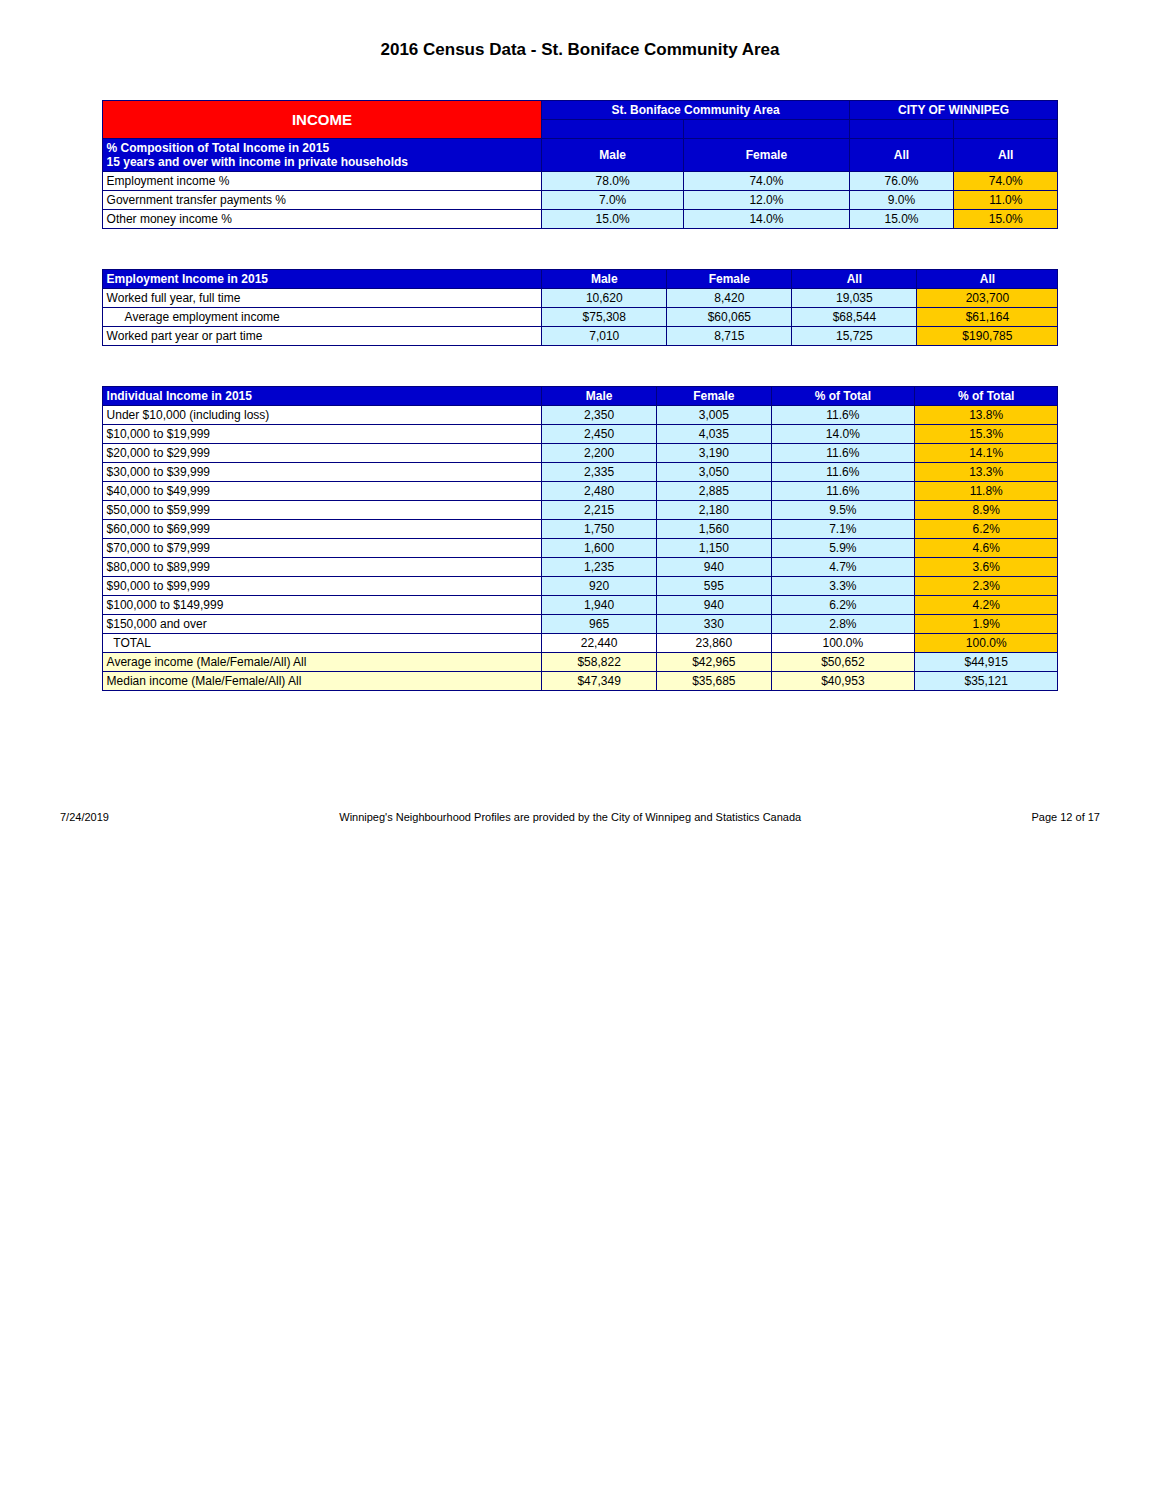2016 Census Data - St. Boniface Community Area
| INCOME | St. Boniface Community Area | CITY OF WINNIPEG |
| % Composition of Total Income in 2015 15 years and over with income in private households | Male | Female | All | All |
| Employment income % | 78.0% | 74.0% | 76.0% | 74.0% |
| Government transfer payments % | 7.0% | 12.0% | 9.0% | 11.0% |
| Other money income % | 15.0% | 14.0% | 15.0% | 15.0% |
| Employment Income in 2015 | Male | Female | All | All |
| Worked full year, full time | 10,620 | 8,420 | 19,035 | 203,700 |
| Average employment income | $75,308 | $60,065 | $68,544 | $61,164 |
| Worked part year or part time | 7,010 | 8,715 | 15,725 | $190,785 |
| Individual Income in 2015 | Male | Female | % of Total | % of Total |
| Under $10,000 (including loss) | 2,350 | 3,005 | 11.6% | 13.8% |
| $10,000 to $19,999 | 2,450 | 4,035 | 14.0% | 15.3% |
| $20,000 to $29,999 | 2,200 | 3,190 | 11.6% | 14.1% |
| $30,000 to $39,999 | 2,335 | 3,050 | 11.6% | 13.3% |
| $40,000 to $49,999 | 2,480 | 2,885 | 11.6% | 11.8% |
| $50,000 to $59,999 | 2,215 | 2,180 | 9.5% | 8.9% |
| $60,000 to $69,999 | 1,750 | 1,560 | 7.1% | 6.2% |
| $70,000 to $79,999 | 1,600 | 1,150 | 5.9% | 4.6% |
| $80,000 to $89,999 | 1,235 | 940 | 4.7% | 3.6% |
| $90,000 to $99,999 | 920 | 595 | 3.3% | 2.3% |
| $100,000 to $149,999 | 1,940 | 940 | 6.2% | 4.2% |
| $150,000 and over | 965 | 330 | 2.8% | 1.9% |
| TOTAL | 22,440 | 23,860 | 100.0% | 100.0% |
| Average income (Male/Female/All) All | $58,822 | $42,965 | $50,652 | $44,915 |
| Median income (Male/Female/All) All | $47,349 | $35,685 | $40,953 | $35,121 |
7/24/2019 Winnipeg's Neighbourhood Profiles are provided by the City of Winnipeg and Statistics Canada Page 12 of 17